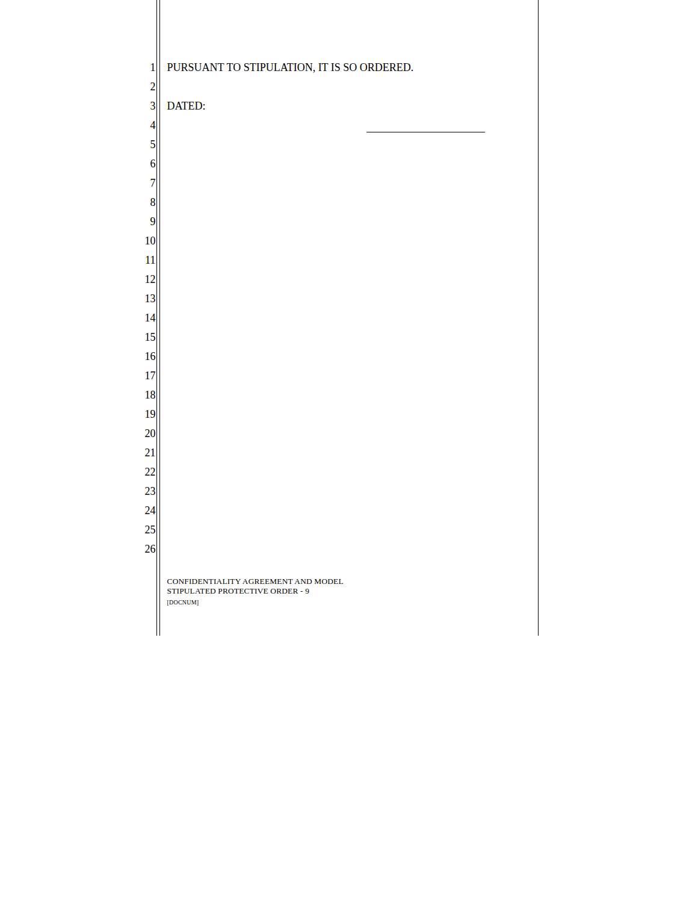1
2
3
4
5
6
7
8
9
10
11
12
13
14
15
16
17
18
19
20
21
22
23
24
25
26
PURSUANT TO STIPULATION, IT IS SO ORDERED.
DATED:
Confidentiality Agreement and Model
Stipulated Protective Order - 9
[DOCNUM]